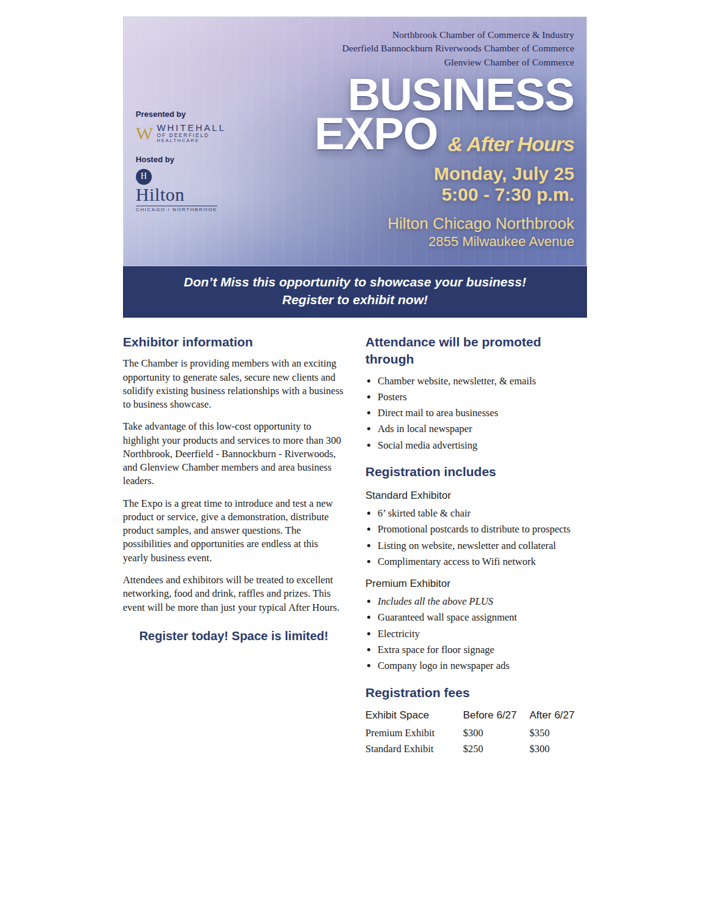Presented by
W
WHITEHALL
OF DEERFIELD
HEALTHCARE
Hosted by
H
Hilton
CHICAGO / NORTHBROOK
Northbrook Chamber of Commerce & Industry
Deerfield Bannockburn Riverwoods Chamber of Commerce
Glenview Chamber of Commerce
BUSINESS EXPO & After Hours
Monday, July 25
5:00 - 7:30 p.m.
Hilton Chicago Northbrook
2855 Milwaukee Avenue
Don’t Miss this opportunity to showcase your business!
Register to exhibit now!
Exhibitor information
The Chamber is providing members with an exciting opportunity to generate sales, secure new clients and solidify existing business relationships with a business to business showcase.
Take advantage of this low-cost opportunity to highlight your products and services to more than 300 Northbrook, Deerfield - Bannockburn - Riverwoods, and Glenview Chamber members and area business leaders.
The Expo is a great time to introduce and test a new product or service, give a demonstration, distribute product samples, and answer questions. The possibilities and opportunities are endless at this yearly business event.
Attendees and exhibitors will be treated to excellent networking, food and drink, raffles and prizes. This event will be more than just your typical After Hours.
Register today! Space is limited!
Attendance will be promoted through
Chamber website, newsletter, & emails
Posters
Direct mail to area businesses
Ads in local newspaper
Social media advertising
Registration includes
Standard Exhibitor
6’ skirted table & chair
Promotional postcards to distribute to prospects
Listing on website, newsletter and collateral
Complimentary access to Wifi network
Premium Exhibitor
Includes all the above PLUS
Guaranteed wall space assignment
Electricity
Extra space for floor signage
Company logo in newspaper ads
Registration fees
| Exhibit Space | Before 6/27 | After 6/27 |
| --- | --- | --- |
| Premium Exhibit | $300 | $350 |
| Standard Exhibit | $250 | $300 |